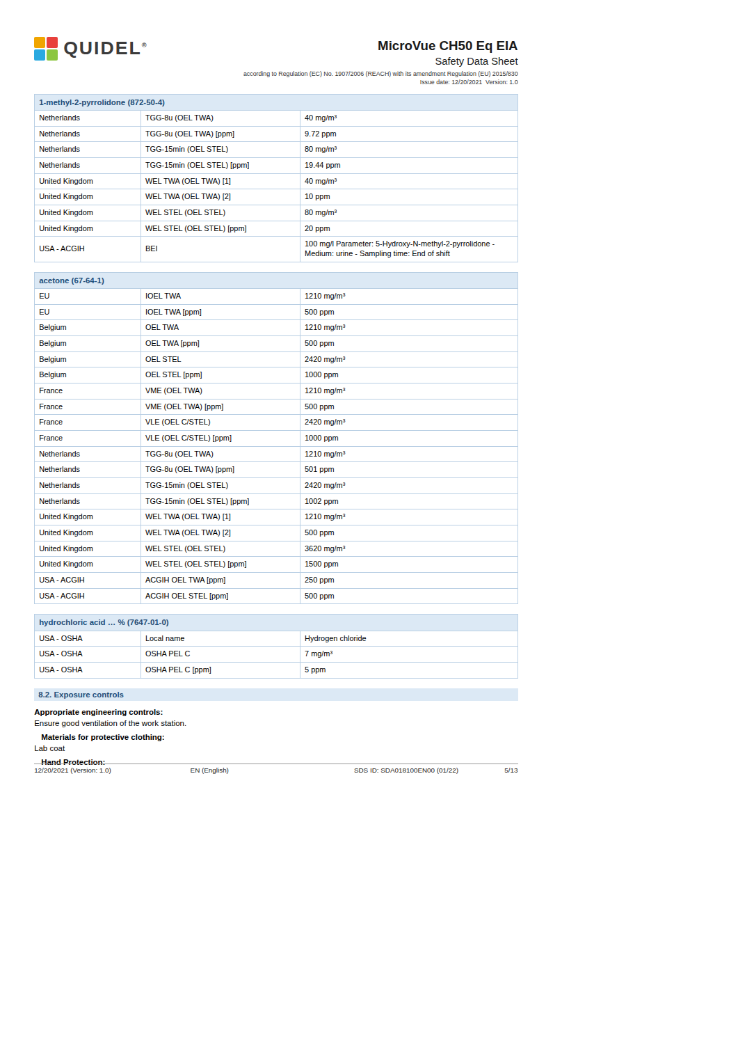QUIDEL®
MicroVue CH50 Eq EIA
Safety Data Sheet
according to Regulation (EC) No. 1907/2006 (REACH) with its amendment Regulation (EU) 2015/830
Issue date: 12/20/2021 Version: 1.0
| 1-methyl-2-pyrrolidone (872-50-4) |
| --- |
| Netherlands | TGG-8u (OEL TWA) | 40 mg/m³ |
| Netherlands | TGG-8u (OEL TWA) [ppm] | 9.72 ppm |
| Netherlands | TGG-15min (OEL STEL) | 80 mg/m³ |
| Netherlands | TGG-15min (OEL STEL) [ppm] | 19.44 ppm |
| United Kingdom | WEL TWA (OEL TWA) [1] | 40 mg/m³ |
| United Kingdom | WEL TWA (OEL TWA) [2] | 10 ppm |
| United Kingdom | WEL STEL (OEL STEL) | 80 mg/m³ |
| United Kingdom | WEL STEL (OEL STEL) [ppm] | 20 ppm |
| USA - ACGIH | BEI | 100 mg/l Parameter: 5-Hydroxy-N-methyl-2-pyrrolidone - Medium: urine - Sampling time: End of shift |
| acetone (67-64-1) |
| --- |
| EU | IOEL TWA | 1210 mg/m³ |
| EU | IOEL TWA [ppm] | 500 ppm |
| Belgium | OEL TWA | 1210 mg/m³ |
| Belgium | OEL TWA [ppm] | 500 ppm |
| Belgium | OEL STEL | 2420 mg/m³ |
| Belgium | OEL STEL [ppm] | 1000 ppm |
| France | VME (OEL TWA) | 1210 mg/m³ |
| France | VME (OEL TWA) [ppm] | 500 ppm |
| France | VLE (OEL C/STEL) | 2420 mg/m³ |
| France | VLE (OEL C/STEL) [ppm] | 1000 ppm |
| Netherlands | TGG-8u (OEL TWA) | 1210 mg/m³ |
| Netherlands | TGG-8u (OEL TWA) [ppm] | 501 ppm |
| Netherlands | TGG-15min (OEL STEL) | 2420 mg/m³ |
| Netherlands | TGG-15min (OEL STEL) [ppm] | 1002 ppm |
| United Kingdom | WEL TWA (OEL TWA) [1] | 1210 mg/m³ |
| United Kingdom | WEL TWA (OEL TWA) [2] | 500 ppm |
| United Kingdom | WEL STEL (OEL STEL) | 3620 mg/m³ |
| United Kingdom | WEL STEL (OEL STEL) [ppm] | 1500 ppm |
| USA - ACGIH | ACGIH OEL TWA [ppm] | 250 ppm |
| USA - ACGIH | ACGIH OEL STEL [ppm] | 500 ppm |
| hydrochloric acid … % (7647-01-0) |
| --- |
| USA - OSHA | Local name | Hydrogen chloride |
| USA - OSHA | OSHA PEL C | 7 mg/m³ |
| USA - OSHA | OSHA PEL C [ppm] | 5 ppm |
8.2. Exposure controls
Appropriate engineering controls:
Ensure good ventilation of the work station.
Materials for protective clothing:
Lab coat
Hand Protection:
12/20/2021 (Version: 1.0)
EN (English)
SDS ID: SDA018100EN00 (01/22)
5/13